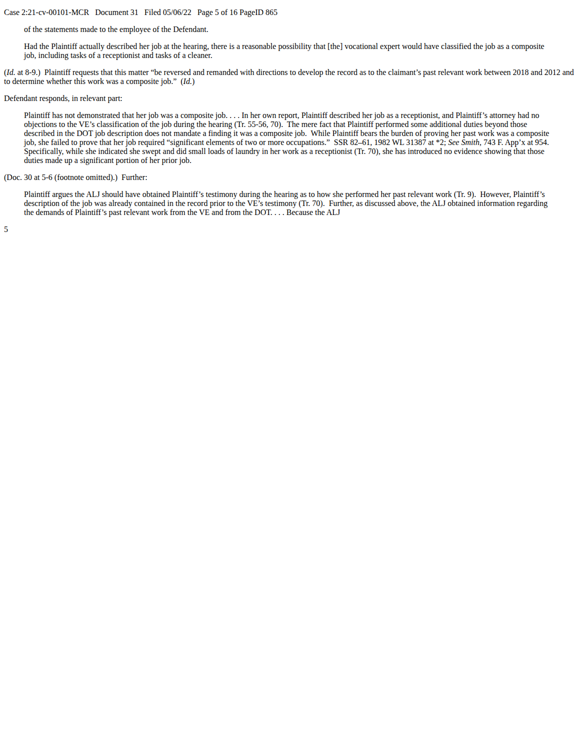Case 2:21-cv-00101-MCR Document 31 Filed 05/06/22 Page 5 of 16 PageID 865
of the statements made to the employee of the Defendant.
Had the Plaintiff actually described her job at the hearing, there is a reasonable possibility that [the] vocational expert would have classified the job as a composite job, including tasks of a receptionist and tasks of a cleaner.
(Id. at 8-9.) Plaintiff requests that this matter “be reversed and remanded with directions to develop the record as to the claimant’s past relevant work between 2018 and 2012 and to determine whether this work was a composite job.” (Id.)
Defendant responds, in relevant part:
Plaintiff has not demonstrated that her job was a composite job. . . . In her own report, Plaintiff described her job as a receptionist, and Plaintiff’s attorney had no objections to the VE’s classification of the job during the hearing (Tr. 55-56, 70). The mere fact that Plaintiff performed some additional duties beyond those described in the DOT job description does not mandate a finding it was a composite job. While Plaintiff bears the burden of proving her past work was a composite job, she failed to prove that her job required “significant elements of two or more occupations.” SSR 82–61, 1982 WL 31387 at *2; See Smith, 743 F. App’x at 954. Specifically, while she indicated she swept and did small loads of laundry in her work as a receptionist (Tr. 70), she has introduced no evidence showing that those duties made up a significant portion of her prior job.
(Doc. 30 at 5-6 (footnote omitted).) Further:
Plaintiff argues the ALJ should have obtained Plaintiff’s testimony during the hearing as to how she performed her past relevant work (Tr. 9). However, Plaintiff’s description of the job was already contained in the record prior to the VE’s testimony (Tr. 70). Further, as discussed above, the ALJ obtained information regarding the demands of Plaintiff’s past relevant work from the VE and from the DOT. . . . Because the ALJ
5